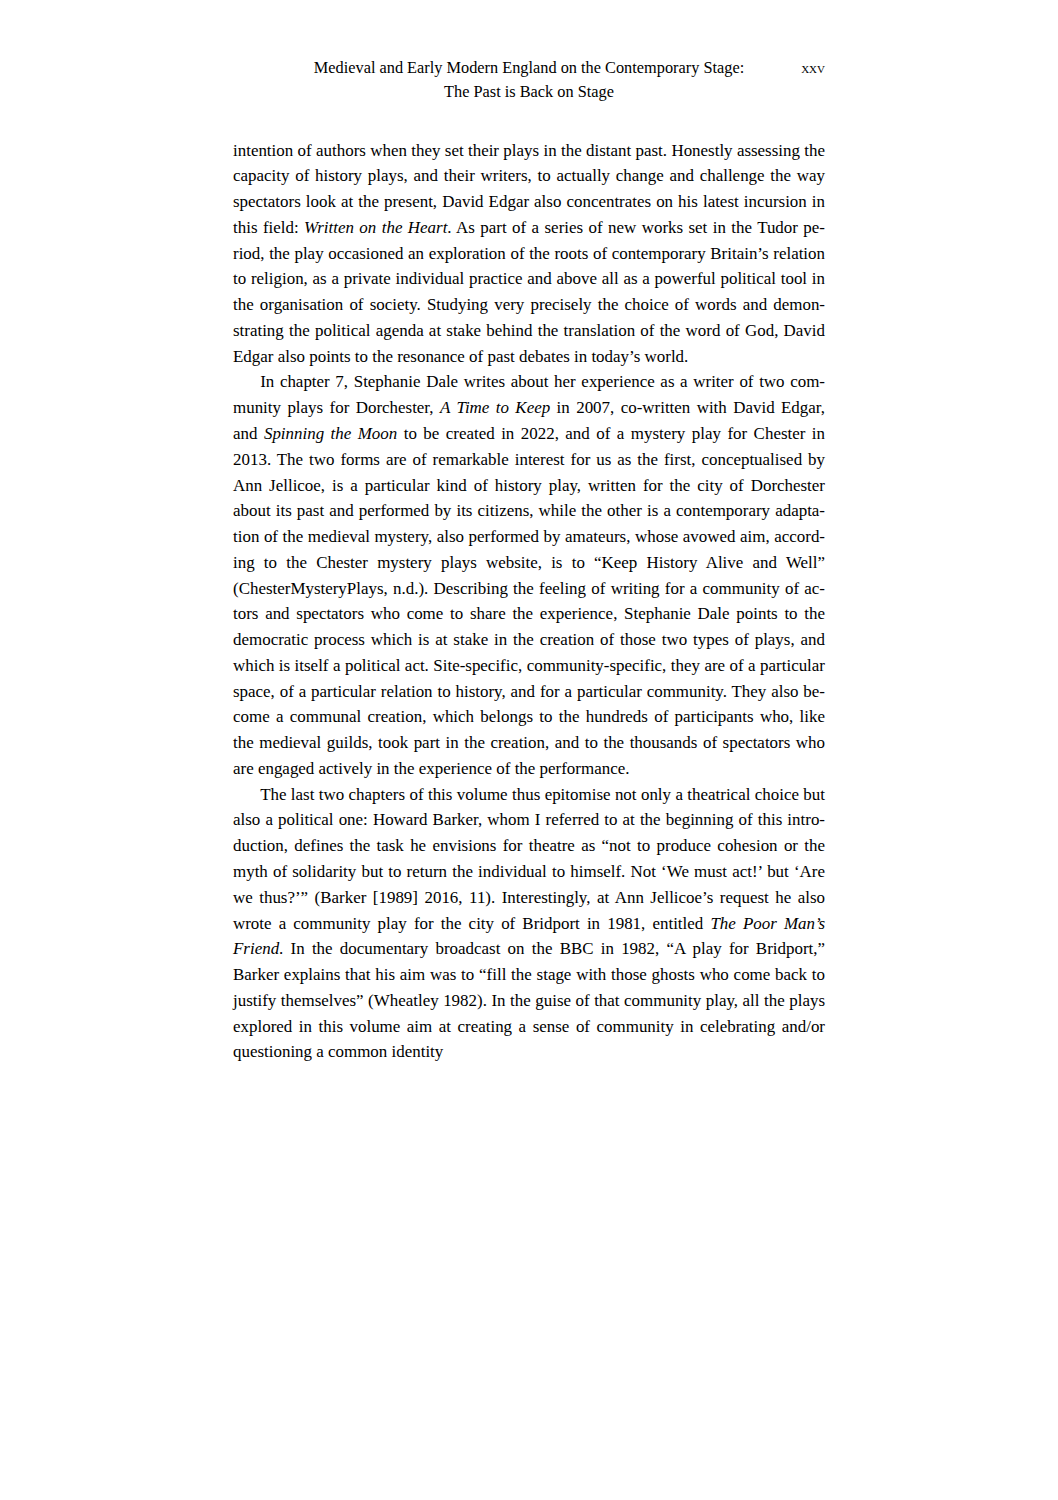Medieval and Early Modern England on the Contemporary Stage: xxv The Past is Back on Stage
intention of authors when they set their plays in the distant past. Honestly assessing the capacity of history plays, and their writers, to actually change and challenge the way spectators look at the present, David Edgar also concentrates on his latest incursion in this field: Written on the Heart. As part of a series of new works set in the Tudor period, the play occasioned an exploration of the roots of contemporary Britain’s relation to religion, as a private individual practice and above all as a powerful political tool in the organisation of society. Studying very precisely the choice of words and demonstrating the political agenda at stake behind the translation of the word of God, David Edgar also points to the resonance of past debates in today’s world.
In chapter 7, Stephanie Dale writes about her experience as a writer of two community plays for Dorchester, A Time to Keep in 2007, co-written with David Edgar, and Spinning the Moon to be created in 2022, and of a mystery play for Chester in 2013. The two forms are of remarkable interest for us as the first, conceptualised by Ann Jellicoe, is a particular kind of history play, written for the city of Dorchester about its past and performed by its citizens, while the other is a contemporary adaptation of the medieval mystery, also performed by amateurs, whose avowed aim, according to the Chester mystery plays website, is to “Keep History Alive and Well” (ChesterMysteryPlays, n.d.). Describing the feeling of writing for a community of actors and spectators who come to share the experience, Stephanie Dale points to the democratic process which is at stake in the creation of those two types of plays, and which is itself a political act. Site-specific, community-specific, they are of a particular space, of a particular relation to history, and for a particular community. They also become a communal creation, which belongs to the hundreds of participants who, like the medieval guilds, took part in the creation, and to the thousands of spectators who are engaged actively in the experience of the performance.
The last two chapters of this volume thus epitomise not only a theatrical choice but also a political one: Howard Barker, whom I referred to at the beginning of this introduction, defines the task he envisions for theatre as “not to produce cohesion or the myth of solidarity but to return the individual to himself. Not ‘We must act!’ but ‘Are we thus?’” (Barker [1989] 2016, 11). Interestingly, at Ann Jellicoe’s request he also wrote a community play for the city of Bridport in 1981, entitled The Poor Man’s Friend. In the documentary broadcast on the BBC in 1982, “A play for Bridport,” Barker explains that his aim was to “fill the stage with those ghosts who come back to justify themselves” (Wheatley 1982). In the guise of that community play, all the plays explored in this volume aim at creating a sense of community in celebrating and/or questioning a common identity